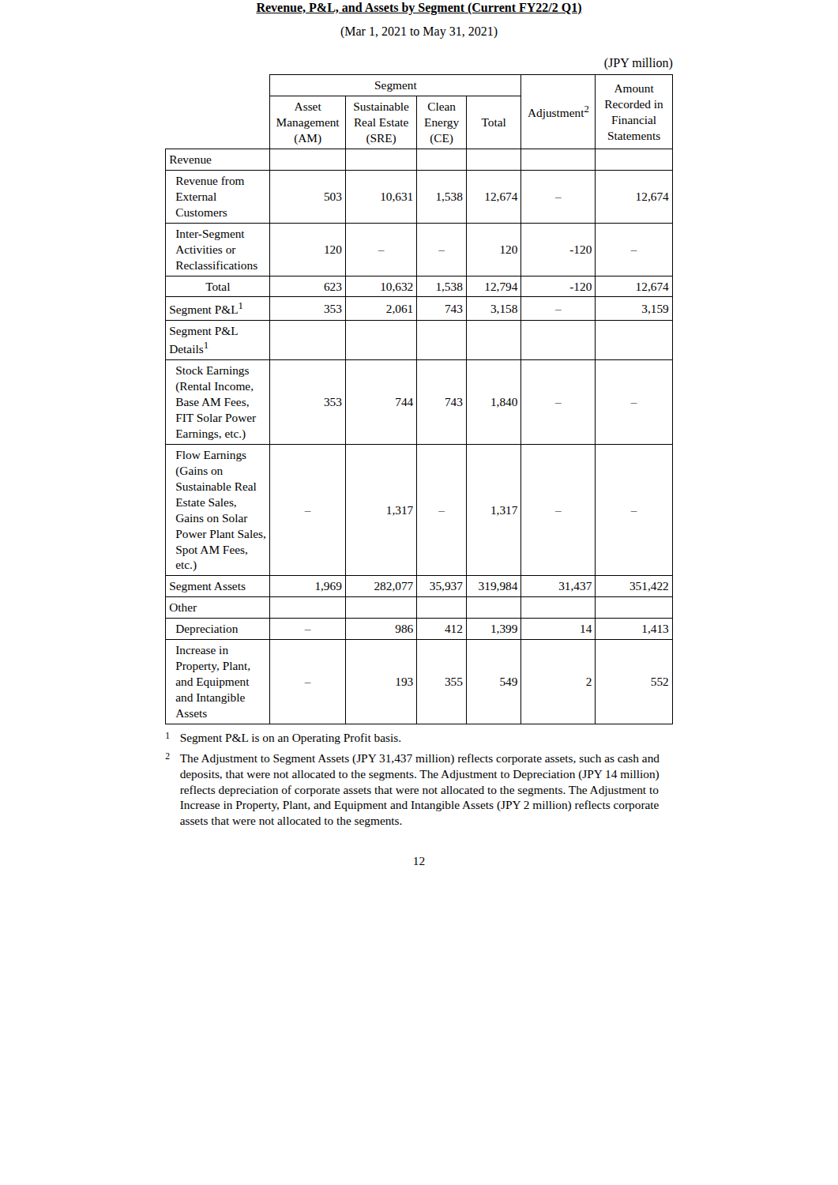Revenue, P&L, and Assets by Segment (Current FY22/2 Q1)
(Mar 1, 2021 to May 31, 2021)
(JPY million)
| | Segment | Adjustment 2 | Amount Recorded in Financial Statements |
| --- | --- | --- | --- |
| Asset Management (AM) | Sustainable Real Estate (SRE) | Clean Energy (CE) | Total |
| Revenue | | | | | | |
| Revenue from External Customers | 503 | 10,631 | 1,538 | 12,674 | – | 12,674 |
| Inter-Segment Activities or Reclassifications | 120 | – | – | 120 | -120 | – |
| Total | 623 | 10,632 | 1,538 | 12,794 | -120 | 12,674 |
| Segment P&L 1 | 353 | 2,061 | 743 | 3,158 | – | 3,159 |
| Segment P&L Details 1 | | | | | | |
| Stock Earnings (Rental Income, Base AM Fees, FIT Solar Power Earnings, etc.) | 353 | 744 | 743 | 1,840 | – | – |
| Flow Earnings (Gains on Sustainable Real Estate Sales, Gains on Solar Power Plant Sales, Spot AM Fees, etc.) | – | 1,317 | – | 1,317 | – | – |
| Segment Assets | 1,969 | 282,077 | 35,937 | 319,984 | 31,437 | 351,422 |
| Other | | | | | | |
| Depreciation | – | 986 | 412 | 1,399 | 14 | 1,413 |
| Increase in Property, Plant, and Equipment and Intangible Assets | – | 193 | 355 | 549 | 2 | 552 |
1 Segment P&L is on an Operating Profit basis.
2 The Adjustment to Segment Assets (JPY 31,437 million) reflects corporate assets, such as cash and deposits, that were not allocated to the segments. The Adjustment to Depreciation (JPY 14 million) reflects depreciation of corporate assets that were not allocated to the segments. The Adjustment to Increase in Property, Plant, and Equipment and Intangible Assets (JPY 2 million) reflects corporate assets that were not allocated to the segments.
12